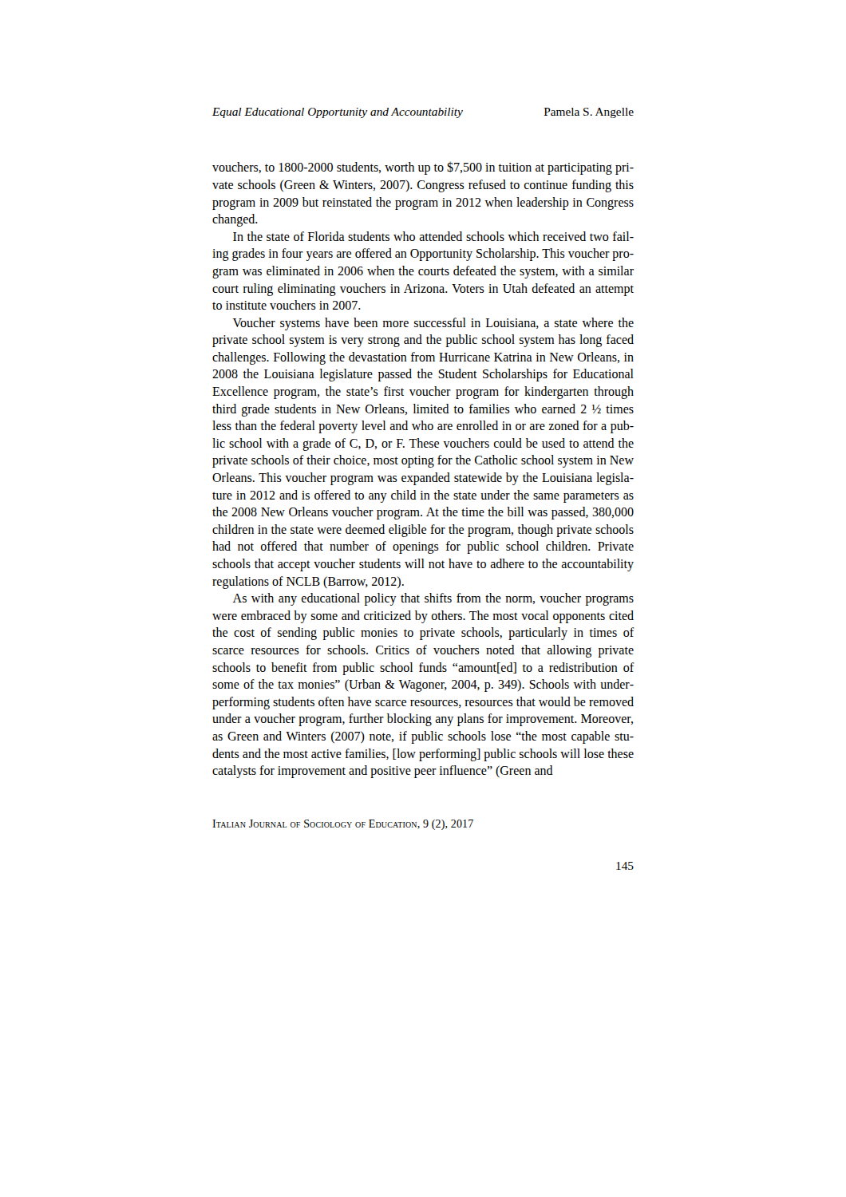Equal Educational Opportunity and Accountability Pamela S. Angelle
vouchers, to 1800-2000 students, worth up to $7,500 in tuition at participating private schools (Green & Winters, 2007). Congress refused to continue funding this program in 2009 but reinstated the program in 2012 when leadership in Congress changed.
In the state of Florida students who attended schools which received two failing grades in four years are offered an Opportunity Scholarship. This voucher program was eliminated in 2006 when the courts defeated the system, with a similar court ruling eliminating vouchers in Arizona. Voters in Utah defeated an attempt to institute vouchers in 2007.
Voucher systems have been more successful in Louisiana, a state where the private school system is very strong and the public school system has long faced challenges. Following the devastation from Hurricane Katrina in New Orleans, in 2008 the Louisiana legislature passed the Student Scholarships for Educational Excellence program, the state’s first voucher program for kindergarten through third grade students in New Orleans, limited to families who earned 2 ½ times less than the federal poverty level and who are enrolled in or are zoned for a public school with a grade of C, D, or F. These vouchers could be used to attend the private schools of their choice, most opting for the Catholic school system in New Orleans. This voucher program was expanded statewide by the Louisiana legislature in 2012 and is offered to any child in the state under the same parameters as the 2008 New Orleans voucher program. At the time the bill was passed, 380,000 children in the state were deemed eligible for the program, though private schools had not offered that number of openings for public school children. Private schools that accept voucher students will not have to adhere to the accountability regulations of NCLB (Barrow, 2012).
As with any educational policy that shifts from the norm, voucher programs were embraced by some and criticized by others. The most vocal opponents cited the cost of sending public monies to private schools, particularly in times of scarce resources for schools. Critics of vouchers noted that allowing private schools to benefit from public school funds “amount[ed] to a redistribution of some of the tax monies” (Urban & Wagoner, 2004, p. 349). Schools with underperforming students often have scarce resources, resources that would be removed under a voucher program, further blocking any plans for improvement. Moreover, as Green and Winters (2007) note, if public schools lose “the most capable students and the most active families, [low performing] public schools will lose these catalysts for improvement and positive peer influence” (Green and
Italian Journal of Sociology of Education, 9 (2), 2017
145